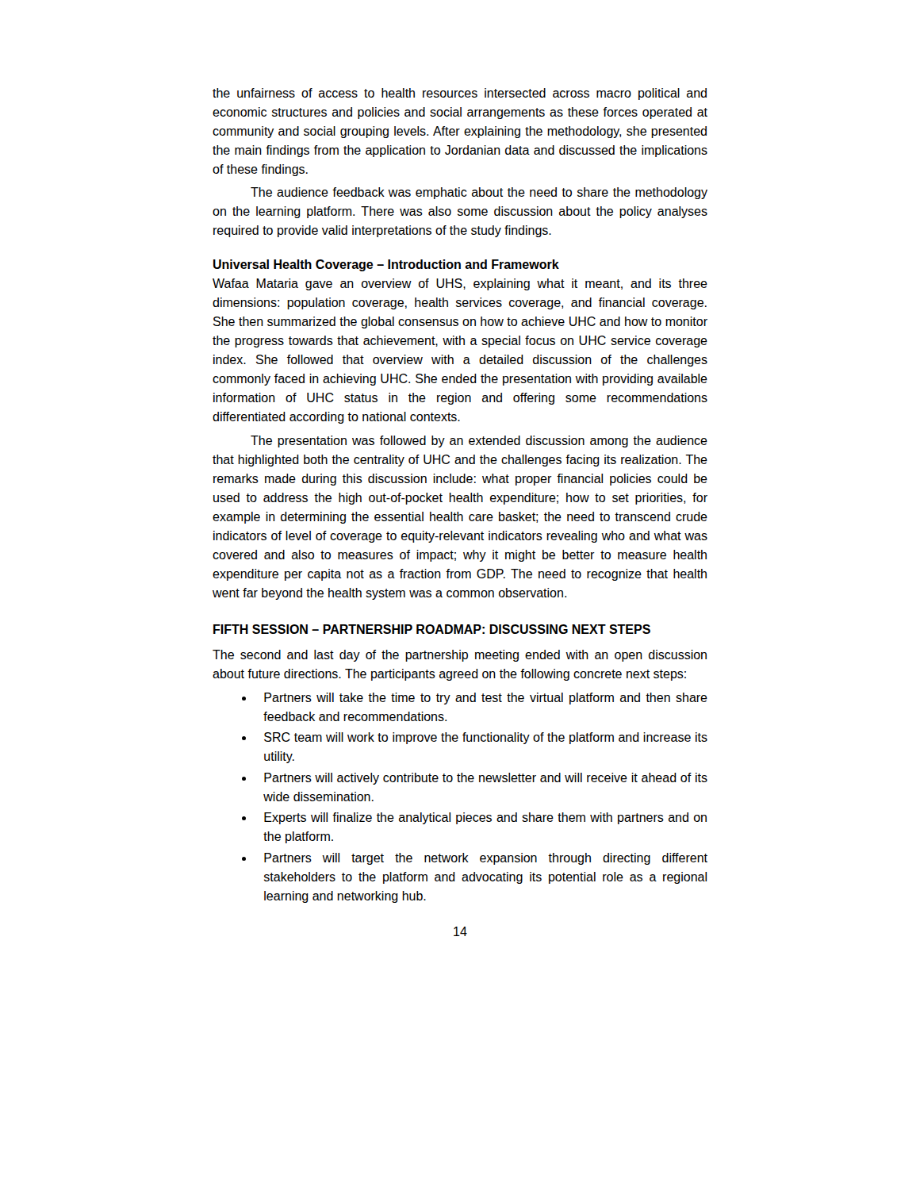the unfairness of access to health resources intersected across macro political and economic structures and policies and social arrangements as these forces operated at community and social grouping levels. After explaining the methodology, she presented the main findings from the application to Jordanian data and discussed the implications of these findings.
The audience feedback was emphatic about the need to share the methodology on the learning platform. There was also some discussion about the policy analyses required to provide valid interpretations of the study findings.
Universal Health Coverage – Introduction and Framework
Wafaa Mataria gave an overview of UHS, explaining what it meant, and its three dimensions: population coverage, health services coverage, and financial coverage. She then summarized the global consensus on how to achieve UHC and how to monitor the progress towards that achievement, with a special focus on UHC service coverage index. She followed that overview with a detailed discussion of the challenges commonly faced in achieving UHC. She ended the presentation with providing available information of UHC status in the region and offering some recommendations differentiated according to national contexts.
The presentation was followed by an extended discussion among the audience that highlighted both the centrality of UHC and the challenges facing its realization. The remarks made during this discussion include: what proper financial policies could be used to address the high out-of-pocket health expenditure; how to set priorities, for example in determining the essential health care basket; the need to transcend crude indicators of level of coverage to equity-relevant indicators revealing who and what was covered and also to measures of impact; why it might be better to measure health expenditure per capita not as a fraction from GDP. The need to recognize that health went far beyond the health system was a common observation.
FIFTH SESSION – PARTNERSHIP ROADMAP: DISCUSSING NEXT STEPS
The second and last day of the partnership meeting ended with an open discussion about future directions. The participants agreed on the following concrete next steps:
Partners will take the time to try and test the virtual platform and then share feedback and recommendations.
SRC team will work to improve the functionality of the platform and increase its utility.
Partners will actively contribute to the newsletter and will receive it ahead of its wide dissemination.
Experts will finalize the analytical pieces and share them with partners and on the platform.
Partners will target the network expansion through directing different stakeholders to the platform and advocating its potential role as a regional learning and networking hub.
14